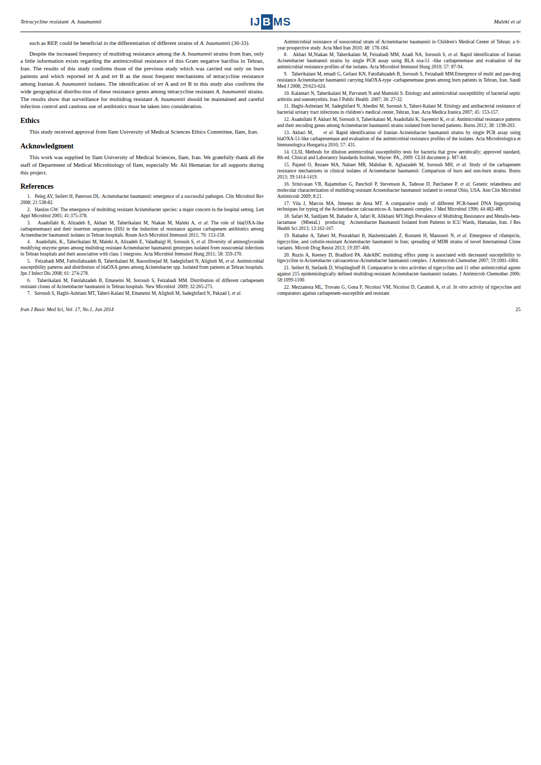Tetracycline resistant A. baumannii
IJBMS
Maleki et al
such as REP, could be beneficial in the differentiation of different strains of A. baumannii (30-33).
Despite the increased frequency of multidrug resistance among the A. baumannii strains from Iran, only a little information exists regarding the antimicrobial resistance of this Gram negative bacillus in Tehran, Iran. The results of this study confirms those of the previous study which was carried out only on burn patients and which reported tet A and tet B as the most frequent mechanisms of tetracycline resistance among Iranian A. baumannii isolates. The identification of tet A and tet B in this study also confirms the wide geographical distribu-tion of these resistance genes among tetracycline resistant A. baumannii strains. The results show that surveillance for multidrug resistant A. baumannii should be maintained and careful infection control and cautious use of antibiotics must be taken into consideration.
Ethics
This study received approval from Ilam University of Medical Sciences Ethics Committee, Ilam, Iran.
Acknowledgment
This work was supplied by Ilam University of Medical Sciences, Ilam, Iran. We gratefully thank all the staff of Department of Medical Microbiology of Ilam, especially Mr. Ali Hematian for all supports during this project.
References
1. Peleg AY, Seifert H, Paterson DL. Acinetobacter baumannii: emergence of a successful pathogen. Clin Microbiol Rev 2008; 21:538-82.
2. Hanlon GW. The emergence of multidrug resistant Acinetobacter species: a major concern in the hospital setting. Lett Appl Microbiol 2005; 41:375-378.
3. Asadollahi K, Alizadeh E, Akbari M, Taherikalani M, Niakan M, Maleki A, et al. The role of bla(OXA-like carbapenemase) and their insertion sequences (ISS) in the induction of resistance against carbapenem antibiotics among Acinetobacter baumannii isolates in Tehran hospitals. Roum Arch Microbiol Immunol 2011; 70: 153-158.
4. Asadollahi, K., Taherikalani M, Maleki A, Alizadeh E, Valadbaigi H, Soroush S, et al. Diversity of aminoglycoside modifying enzyme genes among multidrug resistant Acinetobacter baumannii genotypes isolated from nosocomial infections in Tehran hospitals and their association with class 1 integrons. Acta Microbiol Immunol Hung 2011; 58: 359-370.
5. Feizabadi MM, Fathollahzadeh B, Taherikalani M, Rasoolinejad M, Sadeghifard N, Aligholi M, et al. Antimicrobial susceptibility patterns and distribution of blaOXA genes among Acinetobacter spp. Isolated from patients at Tehran hospitals. Jpn J Infect Dis 2008; 61: 274-278.
6. Taherikalani M, Fatolahzadeh B, Emaneini M, Soroush S, Feizabadi MM. Distribution of different carbapenem resistant clones of Acinetobacter baumannii in Tehran hospitals. New Microbiol 2009; 32:265-271.
7. Soroush S, Haghi-Ashtiani MT, Taheri-Kalani M, Emaneini M, Aligholi M, Sadeghifard N, Pakzad I, et al.
Antimicrobial resistance of nosocomial strain of Acinetobacter baumannii in Children's Medical Center of Tehran: a 6-year prospective study. Acta Med Iran 2010; 48: 178-184.
8. Akbari M,Niakan M, Taherikalani M, Feizabadi MM, Azadi NA, Soroush S, et al. Rapid identification of Iranian Acinetobacter baumannii strains by single PCR assay using BLA oxa-51 -like carbapenemase and evaluation of the antimicrobial resistance profiles of the isolates. Acta Microbiol Immunol Hung 2010; 57: 87-94.
9. Taherikalani M, emadi G, Geliani KN, Fatollahzadeh B, Soroush S, Feizabadi MM.Emergence of multi and pan-drug resistance Acinetobacter baumannii carrying blaOXA-type -carbapenemase genes among burn patients in Tehran, Iran. Saudi Med J 2008; 29:623-624.
10. Kalantari N, Taherikalani M, Parvaneh N and Mamishi S. Etiology and antimicrobial susceptibility of bacterial septic arthritis and osteomyelitis. Iran J Public Health 2007; 36: 27-32.
11. Haghi-Ashteiani M, Sadeghifard N, Abedini M, Soroush S, Taheri-Kalani M. Etiology and antibacterial resistance of bacterial urinary tract infections in children's medical center, Tehran, Iran. Acta Medica Iranica 2007; 45: 153-157.
12. Asadollahi P, Akbari M, Soroush S, Taherikalani M, Asadollahi K, Sayemiri K, et al. Antimicrobial resistance patterns and their encoding genes among Acinetobacter baumannii strains isolated from burned patients. Burns 2012; 38: 1198-203.
13. Akbari M, et al. Rapid identification of Iranian Acinetobacter baumannii strains by single PCR assay using blaOXA-51-like carbapenemase and evaluation of the antimicrobial resistance profiles of the isolates. Acta Microbiologica et Immunologica Hungarica 2010; 57: 431.
14. CLSI, Methods for dilution antimicrobial susceptibility tests for bacteria that grow aerobically; approved standard, 8th ed. Clinical and Laboratory Standards Institute, Wayne: PA., 2009. CLSI document p. M7-A8.
15. Pajand O, Rezaee MA, Nahaei MR, Mahdian R, Aghazadeh M, Soroush MH, et al. Study of the carbapenem resistance mechanisms in clinical isolates of Acinetobacter baumannii: Comparison of burn and non-burn strains. Burns 2013; 39:1414-1419.
16. Srinivasan VB, Rajamohan G, Pancholi P, Stevenson K, Tadesse D, Patchanee P, et al. Genetic relatedness and molecular characterization of multidrug resistant Acinetobacter baumannii isolated in central Ohio, USA. Ann Clin Microbiol Antimicrob 2009; 8:21.
17. Vila J, Marcos MA, Jimenez de Anta MT. A comparative study of different PCR-based DNA fingerprinting techniques for typing of the Acinetobacter calcoaceticus-A. baumannii complex. J Med Microbiol 1996; 44:482-489.
18. Safari M, Saidijam M, Bahador A, Jafari R, Alikhani MY.High Prevalence of Multidrug Resistance and Metallo-beta-lactamase (MbetaL) producing Acinetobacter Baumannii Isolated from Patients in ICU Wards, Hamadan, Iran. J Res Health Sci 2013; 13:162-167.
19. Bahador A, Taheri M, Pourakbari B, Hashemizadeh Z, Rostami H, Mansoori N, et al. Emergence of rifampicin, tigecycline, and colistin-resistant Acinetobacter baumannii in Iran; spreading of MDR strains of novel International Clone variants. Microb Drug Resist 2013; 19:397-406.
20. Ruzin A, Keeney D, Bradford PA. AdeABC multidrug efflux pump is associated with decreased susceptibility to tigecycline in Acinetobacter calcoaceticus-Acinetobacter baumannii complex. J Antimicrob Chemother 2007; 59:1001-1004.
21. Seifert H, Stefanik D, Wisplinghoff H. Comparative in vitro activities of tigecycline and 11 other antimicrobial agents against 215 epidemiologically defined multidrug-resistant Acinetobacter baumannii isolates. J Antimicrob Chemother 2006; 58:1099-1100.
22. Mezzatesta ML, Trovato G, Gona F, Nicolosi VM, Nicolosi D, Carattoli A, et al. In vitro activity of tigecycline and comparators against carbapenem-susceptible and resistant
Iran J Basic Med Sci, Vol. 17, No.1, Jan 2014
25